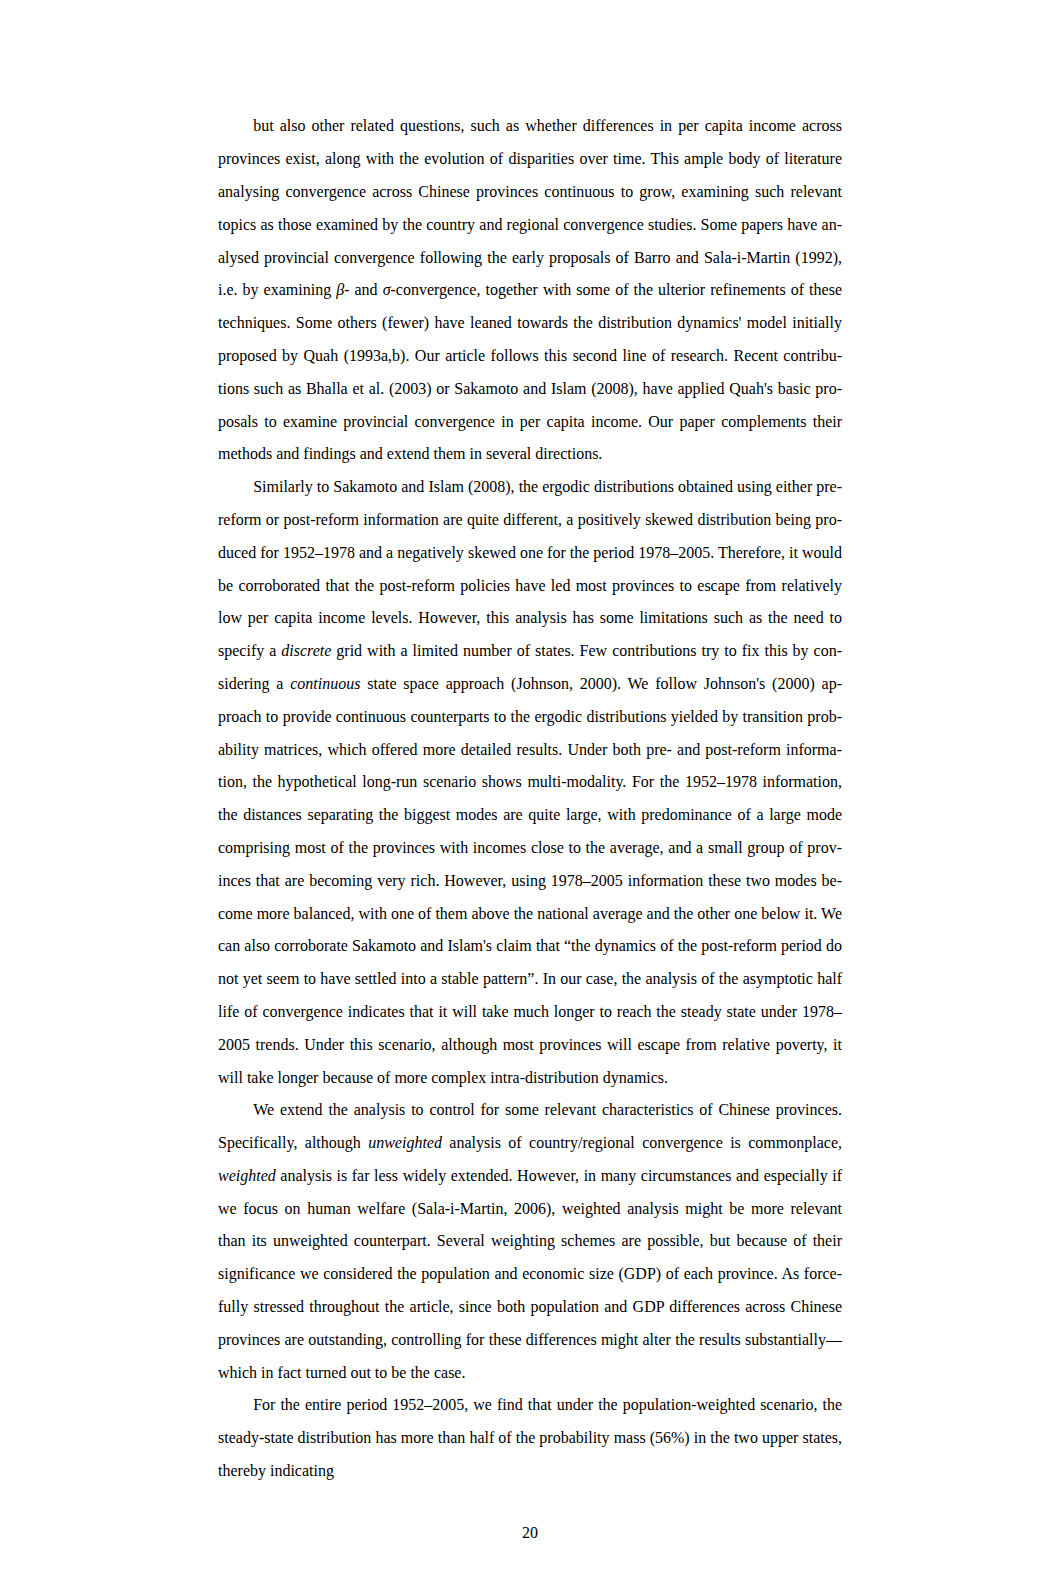but also other related questions, such as whether differences in per capita income across provinces exist, along with the evolution of disparities over time. This ample body of literature analysing convergence across Chinese provinces continuous to grow, examining such relevant topics as those examined by the country and regional convergence studies. Some papers have analysed provincial convergence following the early proposals of Barro and Sala-i-Martin (1992), i.e. by examining β- and σ-convergence, together with some of the ulterior refinements of these techniques. Some others (fewer) have leaned towards the distribution dynamics' model initially proposed by Quah (1993a,b). Our article follows this second line of research. Recent contributions such as Bhalla et al. (2003) or Sakamoto and Islam (2008), have applied Quah's basic proposals to examine provincial convergence in per capita income. Our paper complements their methods and findings and extend them in several directions.
Similarly to Sakamoto and Islam (2008), the ergodic distributions obtained using either pre-reform or post-reform information are quite different, a positively skewed distribution being produced for 1952–1978 and a negatively skewed one for the period 1978–2005. Therefore, it would be corroborated that the post-reform policies have led most provinces to escape from relatively low per capita income levels. However, this analysis has some limitations such as the need to specify a discrete grid with a limited number of states. Few contributions try to fix this by considering a continuous state space approach (Johnson, 2000). We follow Johnson's (2000) approach to provide continuous counterparts to the ergodic distributions yielded by transition probability matrices, which offered more detailed results. Under both pre- and post-reform information, the hypothetical long-run scenario shows multi-modality. For the 1952–1978 information, the distances separating the biggest modes are quite large, with predominance of a large mode comprising most of the provinces with incomes close to the average, and a small group of provinces that are becoming very rich. However, using 1978–2005 information these two modes become more balanced, with one of them above the national average and the other one below it. We can also corroborate Sakamoto and Islam's claim that “the dynamics of the post-reform period do not yet seem to have settled into a stable pattern”. In our case, the analysis of the asymptotic half life of convergence indicates that it will take much longer to reach the steady state under 1978–2005 trends. Under this scenario, although most provinces will escape from relative poverty, it will take longer because of more complex intra-distribution dynamics.
We extend the analysis to control for some relevant characteristics of Chinese provinces. Specifically, although unweighted analysis of country/regional convergence is commonplace, weighted analysis is far less widely extended. However, in many circumstances and especially if we focus on human welfare (Sala-i-Martin, 2006), weighted analysis might be more relevant than its unweighted counterpart. Several weighting schemes are possible, but because of their significance we considered the population and economic size (GDP) of each province. As forcefully stressed throughout the article, since both population and GDP differences across Chinese provinces are outstanding, controlling for these differences might alter the results substantially—which in fact turned out to be the case.
For the entire period 1952–2005, we find that under the population-weighted scenario, the steady-state distribution has more than half of the probability mass (56%) in the two upper states, thereby indicating
20